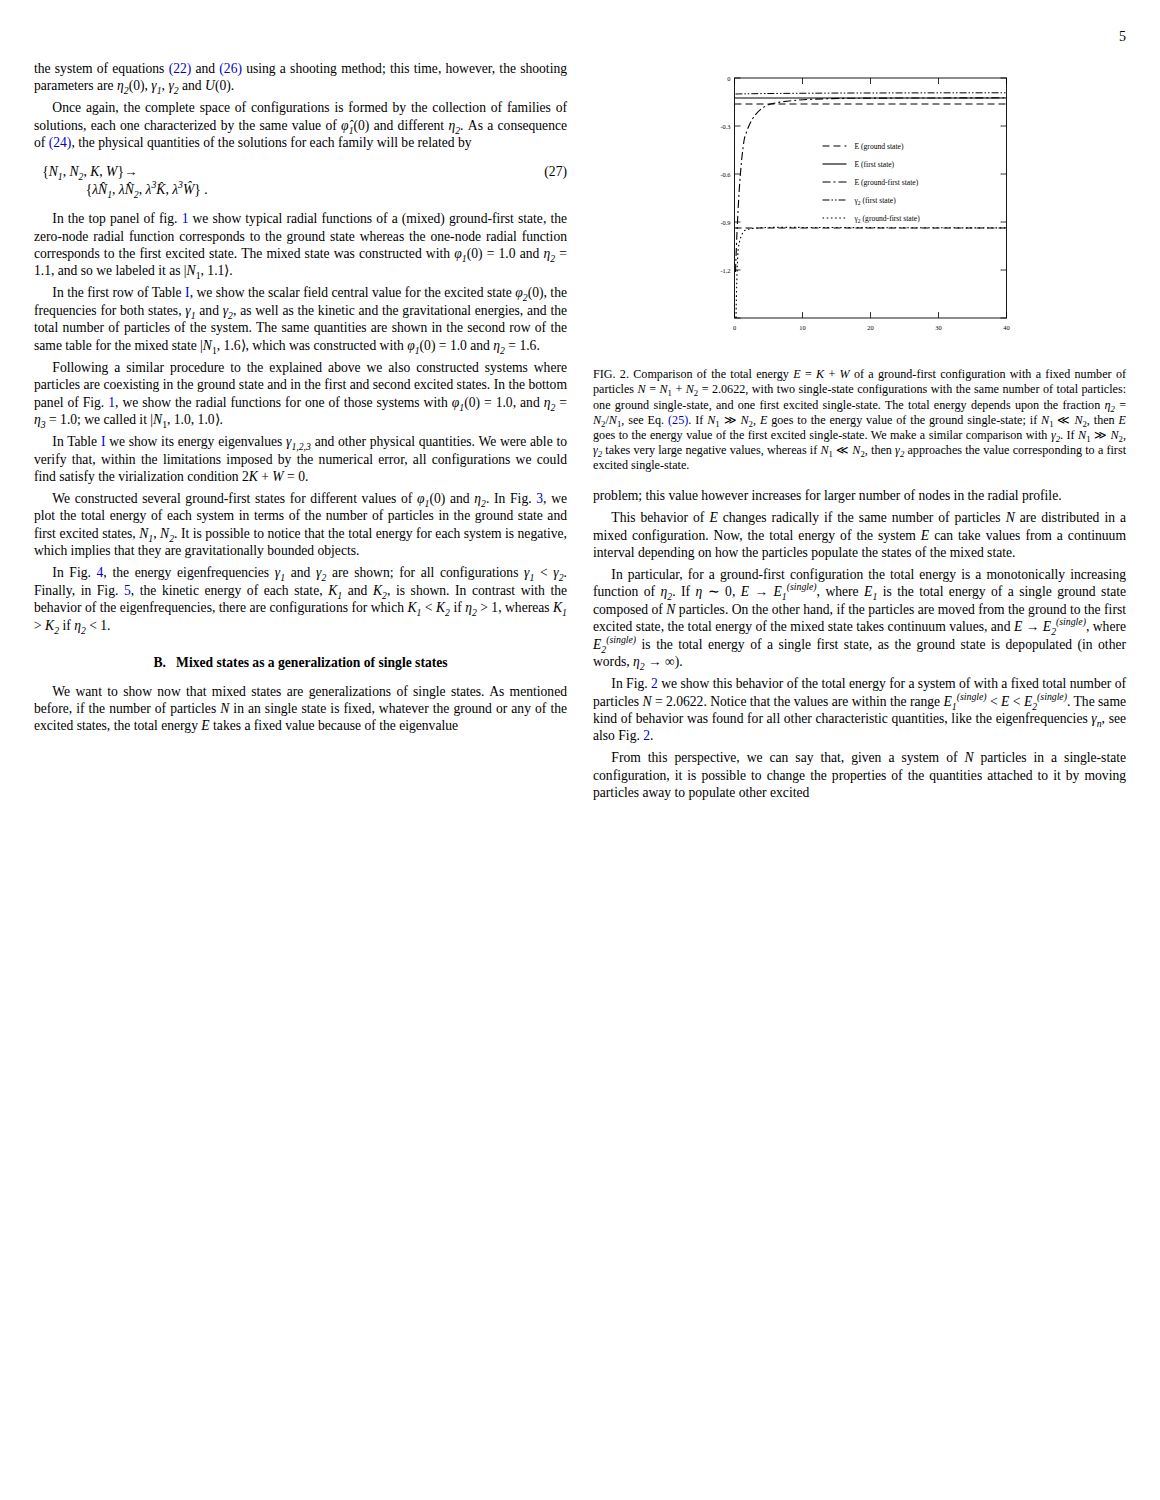5
the system of equations (22) and (26) using a shooting method; this time, however, the shooting parameters are η2(0), γ1, γ2 and U(0).
Once again, the complete space of configurations is formed by the collection of families of solutions, each one characterized by the same value of φ̂1(0) and different η2. As a consequence of (24), the physical quantities of the solutions for each family will be related by
{N1, N2, K, W}→
{λN̂1, λN̂2, λ3K̂, λ3Ŵ} .
(27)
In the top panel of fig. 1 we show typical radial functions of a (mixed) ground-first state, the zero-node radial function corresponds to the ground state whereas the one-node radial function corresponds to the first excited state. The mixed state was constructed with φ1(0) = 1.0 and η2 = 1.1, and so we labeled it as |N1, 1.1⟩.
In the first row of Table I, we show the scalar field central value for the excited state φ2(0), the frequencies for both states, γ1 and γ2, as well as the kinetic and the gravitational energies, and the total number of particles of the system. The same quantities are shown in the second row of the same table for the mixed state |N1, 1.6⟩, which was constructed with φ1(0) = 1.0 and η2 = 1.6.
Following a similar procedure to the explained above we also constructed systems where particles are coexisting in the ground state and in the first and second excited states. In the bottom panel of Fig. 1, we show the radial functions for one of those systems with φ1(0) = 1.0, and η2 = η3 = 1.0; we called it |N1, 1.0, 1.0⟩.
In Table I we show its energy eigenvalues γ1,2,3 and other physical quantities. We were able to verify that, within the limitations imposed by the numerical error, all configurations we could find satisfy the virialization condition 2K + W = 0.
We constructed several ground-first states for different values of φ1(0) and η2. In Fig. 3, we plot the total energy of each system in terms of the number of particles in the ground state and first excited states, N1, N2. It is possible to notice that the total energy for each system is negative, which implies that they are gravitationally bounded objects.
In Fig. 4, the energy eigenfrequencies γ1 and γ2 are shown; for all configurations γ1 < γ2. Finally, in Fig. 5, the kinetic energy of each state, K1 and K2, is shown. In contrast with the behavior of the eigenfrequencies, there are configurations for which K1 < K2 if η2 > 1, whereas K1 > K2 if η2 < 1.
B. Mixed states as a generalization of single states
We want to show now that mixed states are generalizations of single states. As mentioned before, if the number of particles N in an single state is fixed, whatever the ground or any of the excited states, the total energy E takes a fixed value because of the eigenvalue
0 -0.3 -0.6 -0.9 -1.2 0 10 20 30 40 E (ground state) E (first state) E (ground-first state) γ2 (first state) γ2 (ground-first state)
FIG. 2. Comparison of the total energy E = K + W of a ground-first configuration with a fixed number of particles N = N1 + N2 = 2.0622, with two single-state configurations with the same number of total particles: one ground single-state, and one first excited single-state. The total energy depends upon the fraction η2 = N2/N1, see Eq. (25). If N1 ≫ N2, E goes to the energy value of the ground single-state; if N1 ≪ N2, then E goes to the energy value of the first excited single-state. We make a similar comparison with γ2. If N1 ≫ N2, γ2 takes very large negative values, whereas if N1 ≪ N2, then γ2 approaches the value corresponding to a first excited single-state.
problem; this value however increases for larger number of nodes in the radial profile.
This behavior of E changes radically if the same number of particles N are distributed in a mixed configuration. Now, the total energy of the system E can take values from a continuum interval depending on how the particles populate the states of the mixed state.
In particular, for a ground-first configuration the total energy is a monotonically increasing function of η2. If η ∼ 0, E → E1(single), where E1 is the total energy of a single ground state composed of N particles. On the other hand, if the particles are moved from the ground to the first excited state, the total energy of the mixed state takes continuum values, and E → E2(single), where E2(single) is the total energy of a single first state, as the ground state is depopulated (in other words, η2 → ∞).
In Fig. 2 we show this behavior of the total energy for a system of with a fixed total number of particles N = 2.0622. Notice that the values are within the range E1(single) < E < E2(single). The same kind of behavior was found for all other characteristic quantities, like the eigenfrequencies γn, see also Fig. 2.
From this perspective, we can say that, given a system of N particles in a single-state configuration, it is possible to change the properties of the quantities attached to it by moving particles away to populate other excited